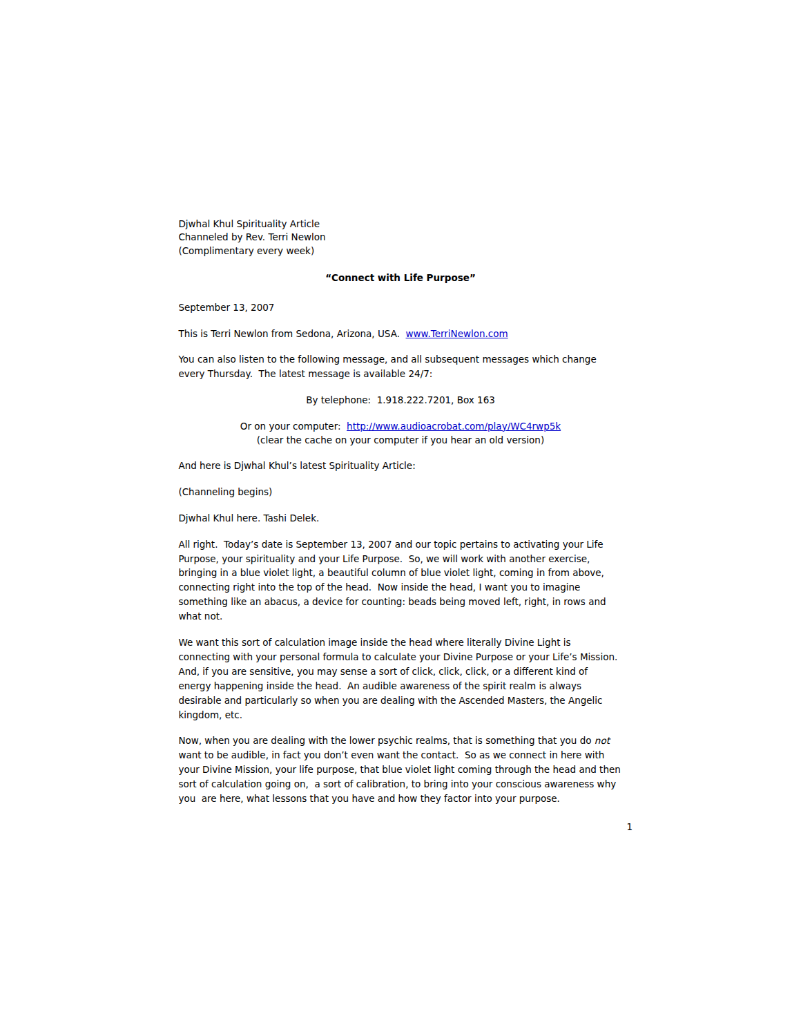Djwhal Khul Spirituality Article
Channeled by Rev. Terri Newlon
(Complimentary every week)
“Connect with Life Purpose”
September 13, 2007
This is Terri Newlon from Sedona, Arizona, USA. www.TerriNewlon.com
You can also listen to the following message, and all subsequent messages which change every Thursday. The latest message is available 24/7:
By telephone: 1.918.222.7201, Box 163
Or on your computer: http://www.audioacrobat.com/play/WC4rwp5k (clear the cache on your computer if you hear an old version)
And here is Djwhal Khul’s latest Spirituality Article:
(Channeling begins)
Djwhal Khul here. Tashi Delek.
All right. Today’s date is September 13, 2007 and our topic pertains to activating your Life Purpose, your spirituality and your Life Purpose. So, we will work with another exercise, bringing in a blue violet light, a beautiful column of blue violet light, coming in from above, connecting right into the top of the head. Now inside the head, I want you to imagine something like an abacus, a device for counting: beads being moved left, right, in rows and what not.
We want this sort of calculation image inside the head where literally Divine Light is connecting with your personal formula to calculate your Divine Purpose or your Life’s Mission. And, if you are sensitive, you may sense a sort of click, click, click, or a different kind of energy happening inside the head. An audible awareness of the spirit realm is always desirable and particularly so when you are dealing with the Ascended Masters, the Angelic kingdom, etc.
Now, when you are dealing with the lower psychic realms, that is something that you do not want to be audible, in fact you don’t even want the contact. So as we connect in here with your Divine Mission, your life purpose, that blue violet light coming through the head and then sort of calculation going on, a sort of calibration, to bring into your conscious awareness why you are here, what lessons that you have and how they factor into your purpose.
1